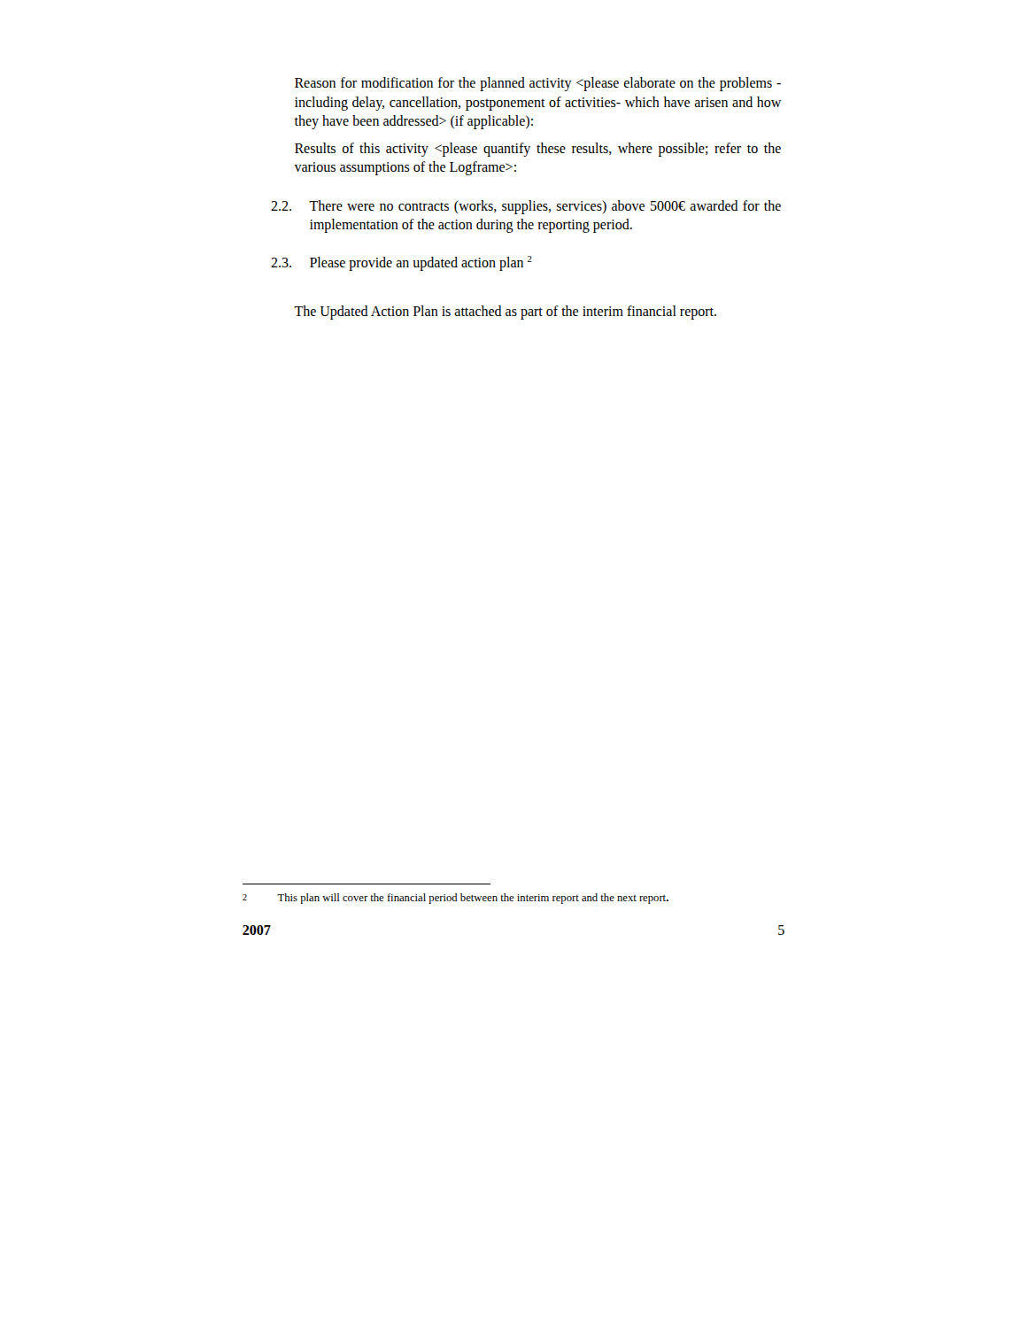Reason for modification for the planned activity <please elaborate on the problems - including delay, cancellation, postponement of activities- which have arisen and how they have been addressed> (if applicable):
Results of this activity <please quantify these results, where possible; refer to the various assumptions of the Logframe>:
2.2.
There were no contracts (works, supplies, services) above 5000€ awarded for the implementation of the action during the reporting period.
2.3.
Please provide an updated action plan 2
The Updated Action Plan is attached as part of the interim financial report.
2
This plan will cover the financial period between the interim report and the next report.
2007
5